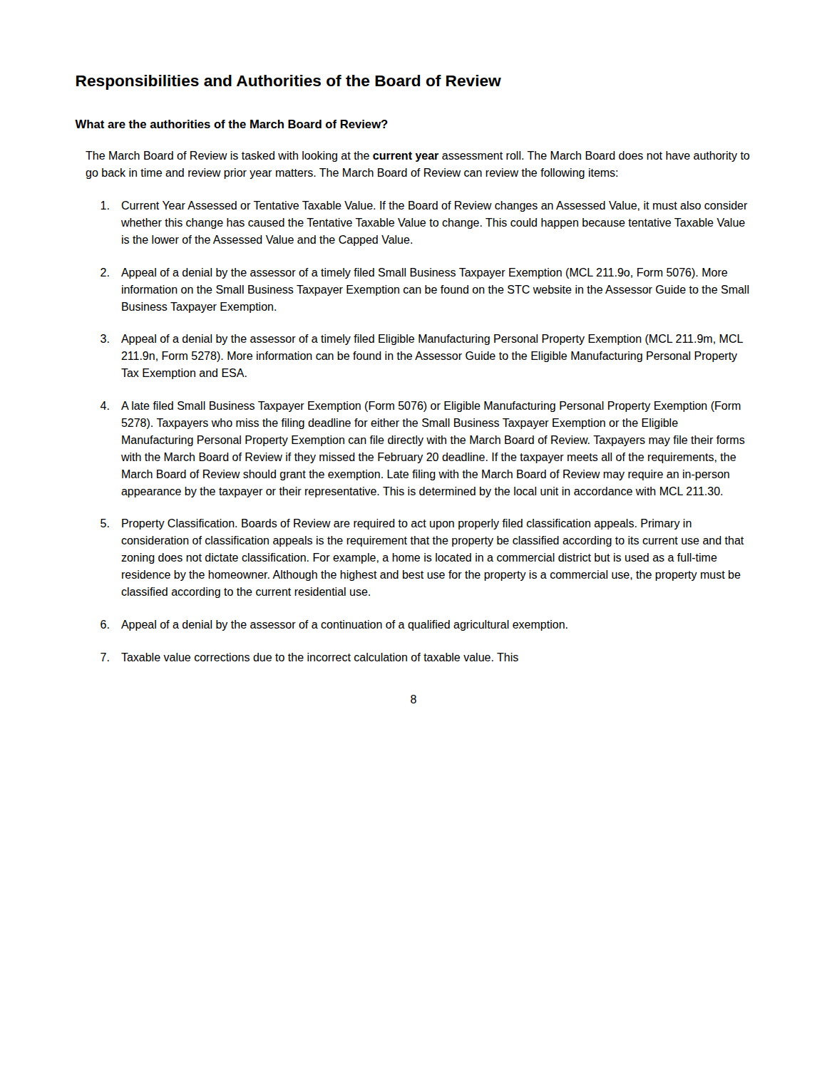Responsibilities and Authorities of the Board of Review
What are the authorities of the March Board of Review?
The March Board of Review is tasked with looking at the current year assessment roll. The March Board does not have authority to go back in time and review prior year matters. The March Board of Review can review the following items:
Current Year Assessed or Tentative Taxable Value. If the Board of Review changes an Assessed Value, it must also consider whether this change has caused the Tentative Taxable Value to change. This could happen because tentative Taxable Value is the lower of the Assessed Value and the Capped Value.
Appeal of a denial by the assessor of a timely filed Small Business Taxpayer Exemption (MCL 211.9o, Form 5076). More information on the Small Business Taxpayer Exemption can be found on the STC website in the Assessor Guide to the Small Business Taxpayer Exemption.
Appeal of a denial by the assessor of a timely filed Eligible Manufacturing Personal Property Exemption (MCL 211.9m, MCL 211.9n, Form 5278). More information can be found in the Assessor Guide to the Eligible Manufacturing Personal Property Tax Exemption and ESA.
A late filed Small Business Taxpayer Exemption (Form 5076) or Eligible Manufacturing Personal Property Exemption (Form 5278). Taxpayers who miss the filing deadline for either the Small Business Taxpayer Exemption or the Eligible Manufacturing Personal Property Exemption can file directly with the March Board of Review. Taxpayers may file their forms with the March Board of Review if they missed the February 20 deadline. If the taxpayer meets all of the requirements, the March Board of Review should grant the exemption. Late filing with the March Board of Review may require an in-person appearance by the taxpayer or their representative. This is determined by the local unit in accordance with MCL 211.30.
Property Classification. Boards of Review are required to act upon properly filed classification appeals. Primary in consideration of classification appeals is the requirement that the property be classified according to its current use and that zoning does not dictate classification. For example, a home is located in a commercial district but is used as a full-time residence by the homeowner. Although the highest and best use for the property is a commercial use, the property must be classified according to the current residential use.
Appeal of a denial by the assessor of a continuation of a qualified agricultural exemption.
Taxable value corrections due to the incorrect calculation of taxable value. This
8